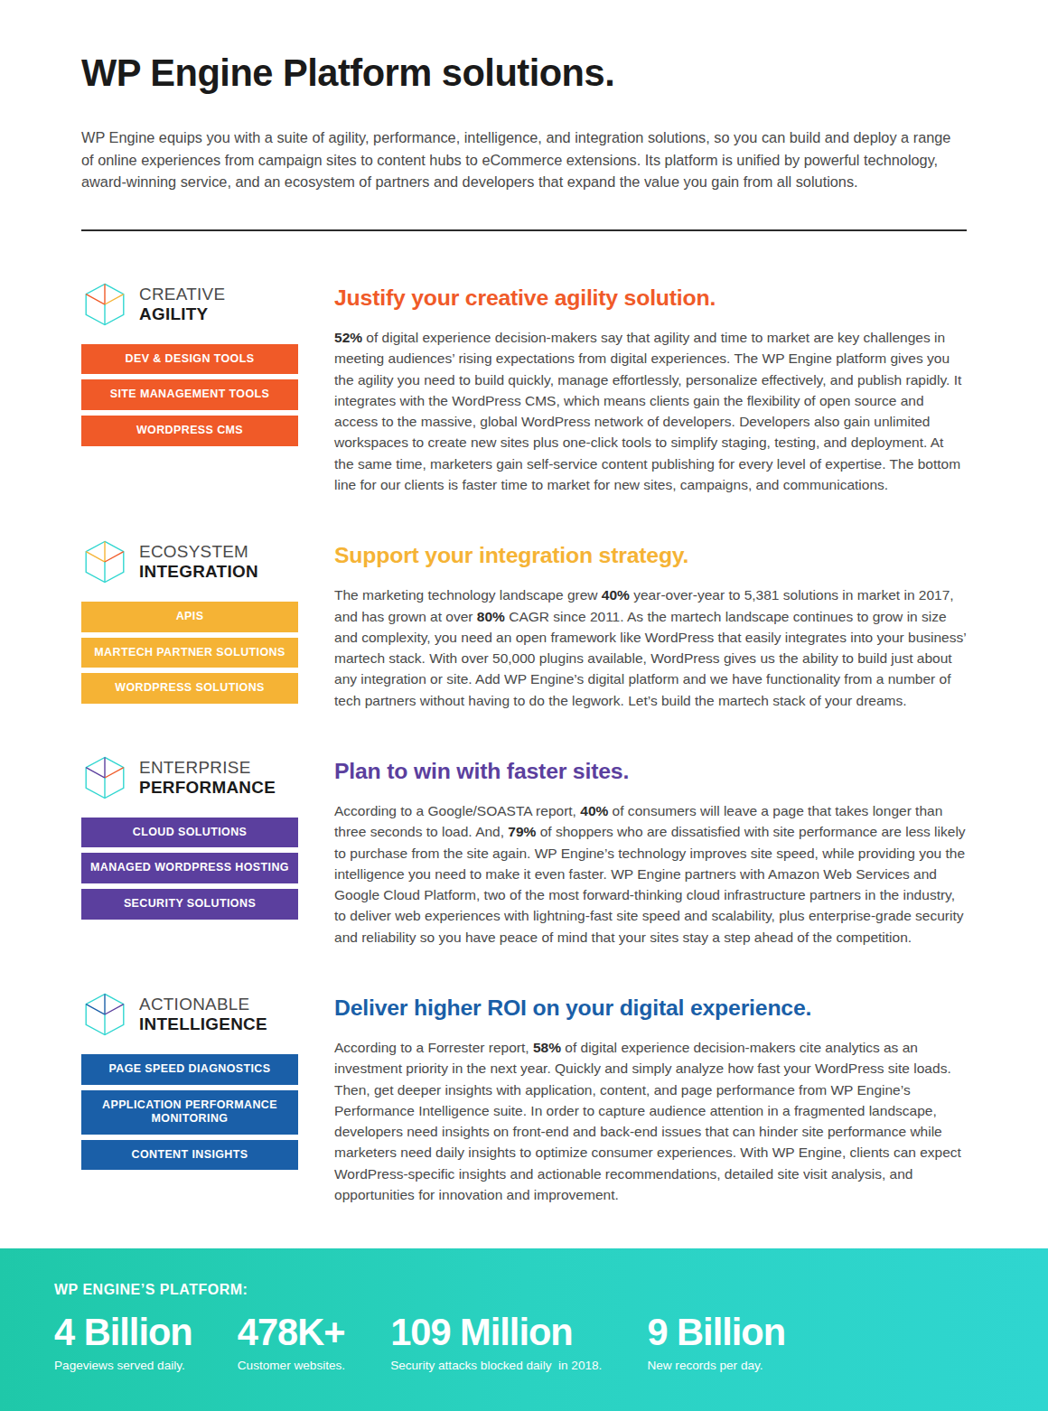WP Engine Platform solutions.
WP Engine equips you with a suite of agility, performance, intelligence, and integration solutions, so you can build and deploy a range of online experiences from campaign sites to content hubs to eCommerce extensions. Its platform is unified by powerful technology, award-winning service, and an ecosystem of partners and developers that expand the value you gain from all solutions.
Creative Agility
Dev & Design Tools
Site Management Tools
WordPress CMS
Justify your creative agility solution.
52% of digital experience decision-makers say that agility and time to market are key challenges in meeting audiences’ rising expectations from digital experiences. The WP Engine platform gives you the agility you need to build quickly, manage effortlessly, personalize effectively, and publish rapidly. It integrates with the WordPress CMS, which means clients gain the flexibility of open source and access to the massive, global WordPress network of developers. Developers also gain unlimited workspaces to create new sites plus one-click tools to simplify staging, testing, and deployment. At the same time, marketers gain self-service content publishing for every level of expertise. The bottom line for our clients is faster time to market for new sites, campaigns, and communications.
Ecosystem Integration
APIs
Martech Partner Solutions
WordPress Solutions
Support your integration strategy.
The marketing technology landscape grew 40% year-over-year to 5,381 solutions in market in 2017, and has grown at over 80% CAGR since 2011. As the martech landscape continues to grow in size and complexity, you need an open framework like WordPress that easily integrates into your business’ martech stack. With over 50,000 plugins available, WordPress gives us the ability to build just about any integration or site. Add WP Engine’s digital platform and we have functionality from a number of tech partners without having to do the legwork. Let’s build the martech stack of your dreams.
Enterprise Performance
Cloud Solutions
Managed WordPress Hosting
Security Solutions
Plan to win with faster sites.
According to a Google/SOASTA report, 40% of consumers will leave a page that takes longer than three seconds to load. And, 79% of shoppers who are dissatisfied with site performance are less likely to purchase from the site again. WP Engine’s technology improves site speed, while providing you the intelligence you need to make it even faster. WP Engine partners with Amazon Web Services and Google Cloud Platform, two of the most forward-thinking cloud infrastructure partners in the industry, to deliver web experiences with lightning-fast site speed and scalability, plus enterprise-grade security and reliability so you have peace of mind that your sites stay a step ahead of the competition.
Actionable Intelligence
Page Speed Diagnostics
Application Performance Monitoring
Content Insights
Deliver higher ROI on your digital experience.
According to a Forrester report, 58% of digital experience decision-makers cite analytics as an investment priority in the next year. Quickly and simply analyze how fast your WordPress site loads. Then, get deeper insights with application, content, and page performance from WP Engine’s Performance Intelligence suite. In order to capture audience attention in a fragmented landscape, developers need insights on front-end and back-end issues that can hinder site performance while marketers need daily insights to optimize consumer experiences. With WP Engine, clients can expect WordPress-specific insights and actionable recommendations, detailed site visit analysis, and opportunities for innovation and improvement.
WP ENGINE’S PLATFORM:
4 Billion
Pageviews served daily.
478K+
Customer websites.
109 Million
Security attacks blocked daily in 2018.
9 Billion
New records per day.